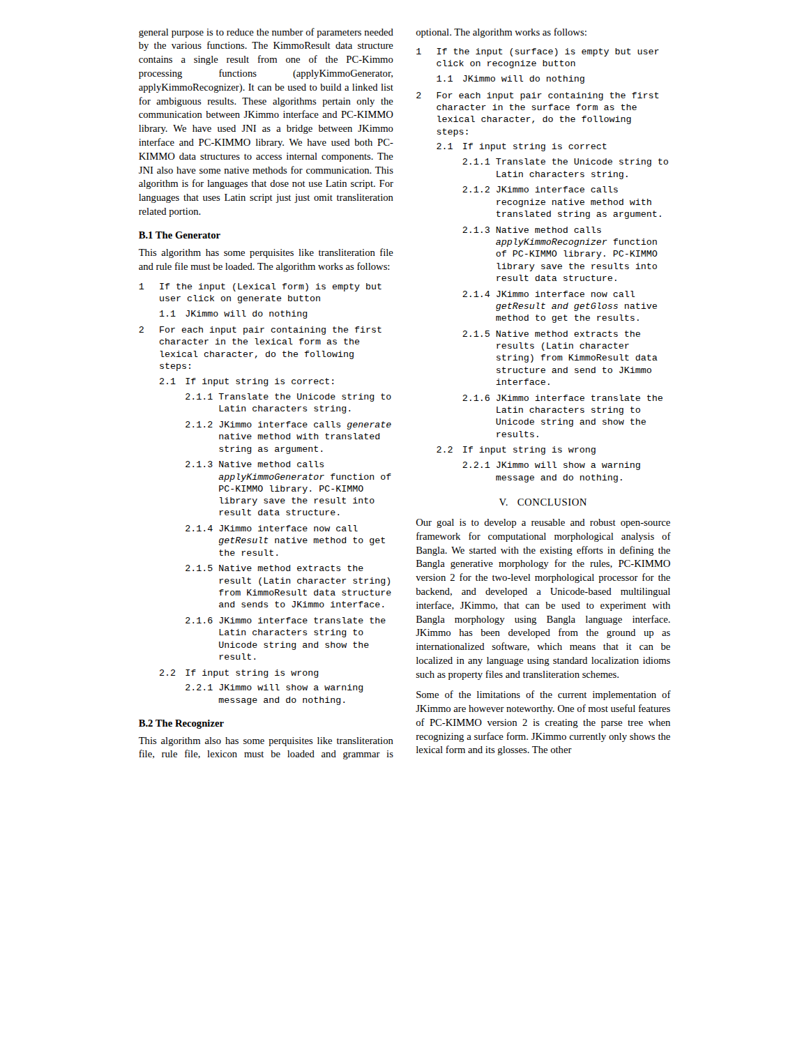general purpose is to reduce the number of parameters needed by the various functions. The KimmoResult data structure contains a single result from one of the PC-Kimmo processing functions (applyKimmoGenerator, applyKimmoRecognizer). It can be used to build a linked list for ambiguous results. These algorithms pertain only the communication between JKimmo interface and PC-KIMMO library. We have used JNI as a bridge between JKimmo interface and PC-KIMMO library. We have used both PC-KIMMO data structures to access internal components. The JNI also have some native methods for communication. This algorithm is for languages that dose not use Latin script. For languages that uses Latin script just just omit transliteration related portion.
B.1 The Generator
This algorithm has some perquisites like transliteration file and rule file must be loaded. The algorithm works as follows:
1 If the input (Lexical form) is empty but user click on generate button
1.1 JKimmo will do nothing
2 For each input pair containing the first character in the lexical form as the lexical character, do the following steps:
2.1 If input string is correct:
2.1.1 Translate the Unicode string to Latin characters string.
2.1.2 JKimmo interface calls generate native method with translated string as argument.
2.1.3 Native method calls applyKimmoGenerator function of PC-KIMMO library. PC-KIMMO library save the result into result data structure.
2.1.4 JKimmo interface now call getResult native method to get the result.
2.1.5 Native method extracts the result (Latin character string) from KimmoResult data structure and sends to JKimmo interface.
2.1.6 JKimmo interface translate the Latin characters string to Unicode string and show the result.
2.2 If input string is wrong
2.2.1 JKimmo will show a warning message and do nothing.
B.2 The Recognizer
This algorithm also has some perquisites like transliteration file, rule file, lexicon must be loaded and grammar is optional. The algorithm works as follows:
1 If the input (surface) is empty but user click on recognize button
1.1 JKimmo will do nothing
2 For each input pair containing the first character in the surface form as the lexical character, do the following steps:
2.1 If input string is correct
2.1.1 Translate the Unicode string to Latin characters string.
2.1.2 JKimmo interface calls recognize native method with translated string as argument.
2.1.3 Native method calls applyKimmoRecognizer function of PC-KIMMO library. PC-KIMMO library save the results into result data structure.
2.1.4 JKimmo interface now call getResult and getGloss native method to get the results.
2.1.5 Native method extracts the results (Latin character string) from KimmoResult data structure and send to JKimmo interface.
2.1.6 JKimmo interface translate the Latin characters string to Unicode string and show the results.
2.2 If input string is wrong
2.2.1 JKimmo will show a warning message and do nothing.
V. CONCLUSION
Our goal is to develop a reusable and robust open-source framework for computational morphological analysis of Bangla. We started with the existing efforts in defining the Bangla generative morphology for the rules, PC-KIMMO version 2 for the two-level morphological processor for the backend, and developed a Unicode-based multilingual interface, JKimmo, that can be used to experiment with Bangla morphology using Bangla language interface. JKimmo has been developed from the ground up as internationalized software, which means that it can be localized in any language using standard localization idioms such as property files and transliteration schemes.
Some of the limitations of the current implementation of JKimmo are however noteworthy. One of most useful features of PC-KIMMO version 2 is creating the parse tree when recognizing a surface form. JKimmo currently only shows the lexical form and its glosses. The other